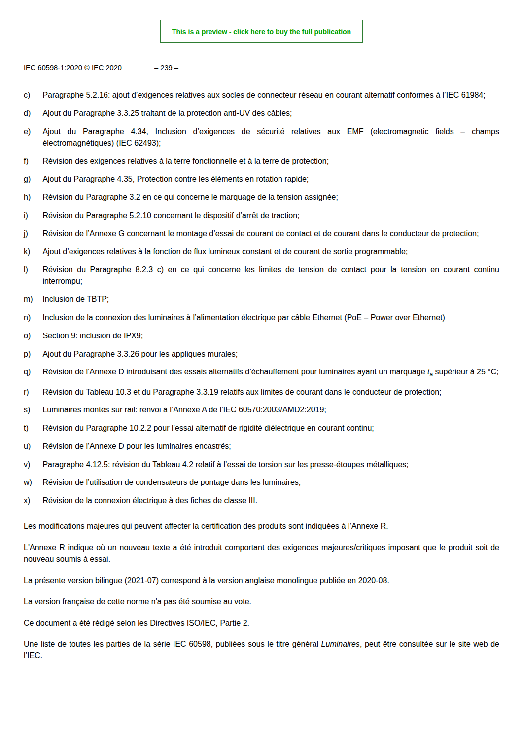This is a preview - click here to buy the full publication
IEC 60598-1:2020 © IEC 2020 – 239 –
c) Paragraphe 5.2.16: ajout d’exigences relatives aux socles de connecteur réseau en courant alternatif conformes à l’IEC 61984;
d) Ajout du Paragraphe 3.3.25 traitant de la protection anti-UV des câbles;
e) Ajout du Paragraphe 4.34, Inclusion d’exigences de sécurité relatives aux EMF (electromagnetic fields – champs électromagnétiques) (IEC 62493);
f) Révision des exigences relatives à la terre fonctionnelle et à la terre de protection;
g) Ajout du Paragraphe 4.35, Protection contre les éléments en rotation rapide;
h) Révision du Paragraphe 3.2 en ce qui concerne le marquage de la tension assignée;
i) Révision du Paragraphe 5.2.10 concernant le dispositif d’arrêt de traction;
j) Révision de l’Annexe G concernant le montage d’essai de courant de contact et de courant dans le conducteur de protection;
k) Ajout d’exigences relatives à la fonction de flux lumineux constant et de courant de sortie programmable;
l) Révision du Paragraphe 8.2.3 c) en ce qui concerne les limites de tension de contact pour la tension en courant continu interrompu;
m) Inclusion de TBTP;
n) Inclusion de la connexion des luminaires à l’alimentation électrique par câble Ethernet (PoE – Power over Ethernet)
o) Section 9: inclusion de IPX9;
p) Ajout du Paragraphe 3.3.26 pour les appliques murales;
q) Révision de l’Annexe D introduisant des essais alternatifs d’échauffement pour luminaires ayant un marquage ta supérieur à 25 °C;
r) Révision du Tableau 10.3 et du Paragraphe 3.3.19 relatifs aux limites de courant dans le conducteur de protection;
s) Luminaires montés sur rail: renvoi à l’Annexe A de l’IEC 60570:2003/AMD2:2019;
t) Révision du Paragraphe 10.2.2 pour l’essai alternatif de rigidité diélectrique en courant continu;
u) Révision de l’Annexe D pour les luminaires encastrés;
v) Paragraphe 4.12.5: révision du Tableau 4.2 relatif à l’essai de torsion sur les presse-étoupes métalliques;
w) Révision de l’utilisation de condensateurs de pontage dans les luminaires;
x) Révision de la connexion électrique à des fiches de classe III.
Les modifications majeures qui peuvent affecter la certification des produits sont indiquées à l’Annexe R.
L'Annexe R indique où un nouveau texte a été introduit comportant des exigences majeures/critiques imposant que le produit soit de nouveau soumis à essai.
La présente version bilingue (2021-07) correspond à la version anglaise monolingue publiée en 2020-08.
La version française de cette norme n'a pas été soumise au vote.
Ce document a été rédigé selon les Directives ISO/IEC, Partie 2.
Une liste de toutes les parties de la série IEC 60598, publiées sous le titre général Luminaires, peut être consultée sur le site web de l’IEC.